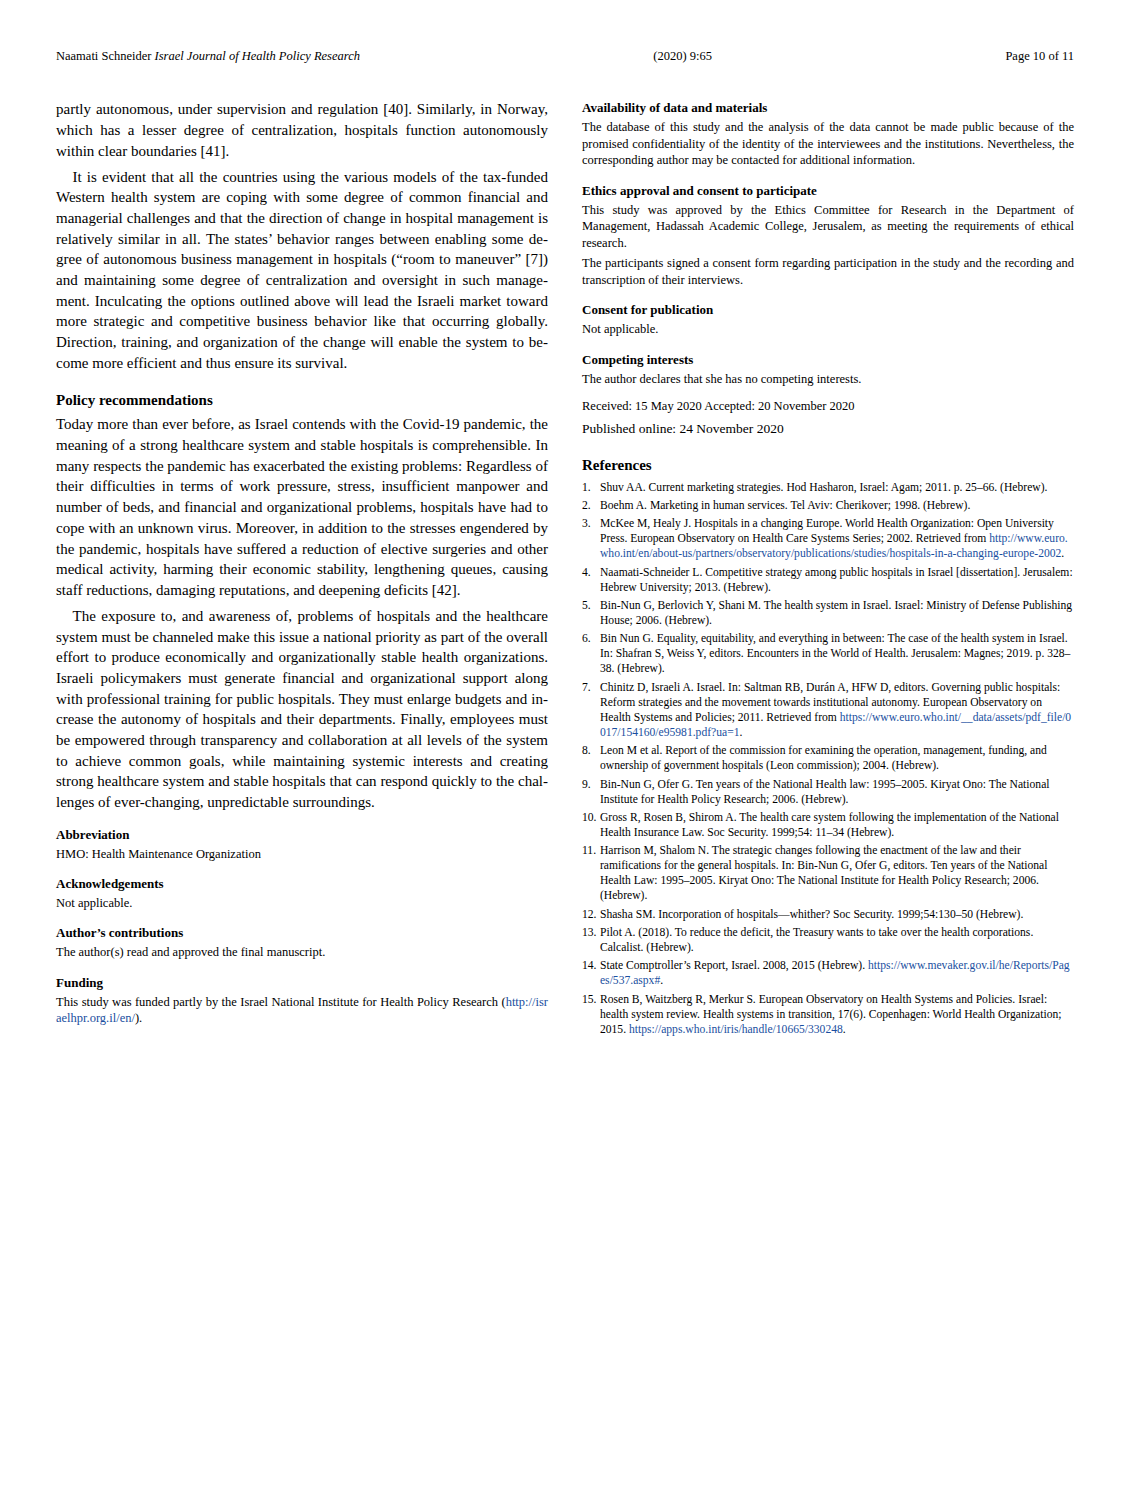Naamati Schneider Israel Journal of Health Policy Research
(2020) 9:65
Page 10 of 11
partly autonomous, under supervision and regulation [40]. Similarly, in Norway, which has a lesser degree of centralization, hospitals function autonomously within clear boundaries [41].
It is evident that all the countries using the various models of the tax-funded Western health system are coping with some degree of common financial and managerial challenges and that the direction of change in hospital management is relatively similar in all. The states’ behavior ranges between enabling some degree of autonomous business management in hospitals (“room to maneuver” [7]) and maintaining some degree of centralization and oversight in such management. Inculcating the options outlined above will lead the Israeli market toward more strategic and competitive business behavior like that occurring globally. Direction, training, and organization of the change will enable the system to become more efficient and thus ensure its survival.
Policy recommendations
Today more than ever before, as Israel contends with the Covid-19 pandemic, the meaning of a strong healthcare system and stable hospitals is comprehensible. In many respects the pandemic has exacerbated the existing problems: Regardless of their difficulties in terms of work pressure, stress, insufficient manpower and number of beds, and financial and organizational problems, hospitals have had to cope with an unknown virus. Moreover, in addition to the stresses engendered by the pandemic, hospitals have suffered a reduction of elective surgeries and other medical activity, harming their economic stability, lengthening queues, causing staff reductions, damaging reputations, and deepening deficits [42].
The exposure to, and awareness of, problems of hospitals and the healthcare system must be channeled make this issue a national priority as part of the overall effort to produce economically and organizationally stable health organizations. Israeli policymakers must generate financial and organizational support along with professional training for public hospitals. They must enlarge budgets and increase the autonomy of hospitals and their departments. Finally, employees must be empowered through transparency and collaboration at all levels of the system to achieve common goals, while maintaining systemic interests and creating strong healthcare system and stable hospitals that can respond quickly to the challenges of ever-changing, unpredictable surroundings.
Abbreviation
HMO: Health Maintenance Organization
Acknowledgements
Not applicable.
Author’s contributions
The author(s) read and approved the final manuscript.
Funding
This study was funded partly by the Israel National Institute for Health Policy Research (http://israelhpr.org.il/en/).
Availability of data and materials
The database of this study and the analysis of the data cannot be made public because of the promised confidentiality of the identity of the interviewees and the institutions. Nevertheless, the corresponding author may be contacted for additional information.
Ethics approval and consent to participate
This study was approved by the Ethics Committee for Research in the Department of Management, Hadassah Academic College, Jerusalem, as meeting the requirements of ethical research.
The participants signed a consent form regarding participation in the study and the recording and transcription of their interviews.
Consent for publication
Not applicable.
Competing interests
The author declares that she has no competing interests.
Received: 15 May 2020 Accepted: 20 November 2020
Published online: 24 November 2020
References
Shuv AA. Current marketing strategies. Hod Hasharon, Israel: Agam; 2011. p. 25–66. (Hebrew).
Boehm A. Marketing in human services. Tel Aviv: Cherikover; 1998. (Hebrew).
McKee M, Healy J. Hospitals in a changing Europe. World Health Organization: Open University Press. European Observatory on Health Care Systems Series; 2002. Retrieved from http://www.euro.who.int/en/about-us/partners/observatory/publications/studies/hospitals-in-a-changing-europe-2002.
Naamati-Schneider L. Competitive strategy among public hospitals in Israel [dissertation]. Jerusalem: Hebrew University; 2013. (Hebrew).
Bin-Nun G, Berlovich Y, Shani M. The health system in Israel. Israel: Ministry of Defense Publishing House; 2006. (Hebrew).
Bin Nun G. Equality, equitability, and everything in between: The case of the health system in Israel. In: Shafran S, Weiss Y, editors. Encounters in the World of Health. Jerusalem: Magnes; 2019. p. 328–38. (Hebrew).
Chinitz D, Israeli A. Israel. In: Saltman RB, Durán A, HFW D, editors. Governing public hospitals: Reform strategies and the movement towards institutional autonomy. European Observatory on Health Systems and Policies; 2011. Retrieved from https://www.euro.who.int/__data/assets/pdf_file/0017/154160/e95981.pdf?ua=1.
Leon M et al. Report of the commission for examining the operation, management, funding, and ownership of government hospitals (Leon commission); 2004. (Hebrew).
Bin-Nun G, Ofer G. Ten years of the National Health law: 1995–2005. Kiryat Ono: The National Institute for Health Policy Research; 2006. (Hebrew).
Gross R, Rosen B, Shirom A. The health care system following the implementation of the National Health Insurance Law. Soc Security. 1999;54: 11–34 (Hebrew).
Harrison M, Shalom N. The strategic changes following the enactment of the law and their ramifications for the general hospitals. In: Bin-Nun G, Ofer G, editors. Ten years of the National Health Law: 1995–2005. Kiryat Ono: The National Institute for Health Policy Research; 2006. (Hebrew).
Shasha SM. Incorporation of hospitals—whither? Soc Security. 1999;54:130–50 (Hebrew).
Pilot A. (2018). To reduce the deficit, the Treasury wants to take over the health corporations. Calcalist. (Hebrew).
State Comptroller’s Report, Israel. 2008, 2015 (Hebrew). https://www.mevaker.gov.il/he/Reports/Pages/537.aspx#.
Rosen B, Waitzberg R, Merkur S. European Observatory on Health Systems and Policies. Israel: health system review. Health systems in transition, 17(6). Copenhagen: World Health Organization; 2015. https://apps.who.int/iris/handle/10665/330248.